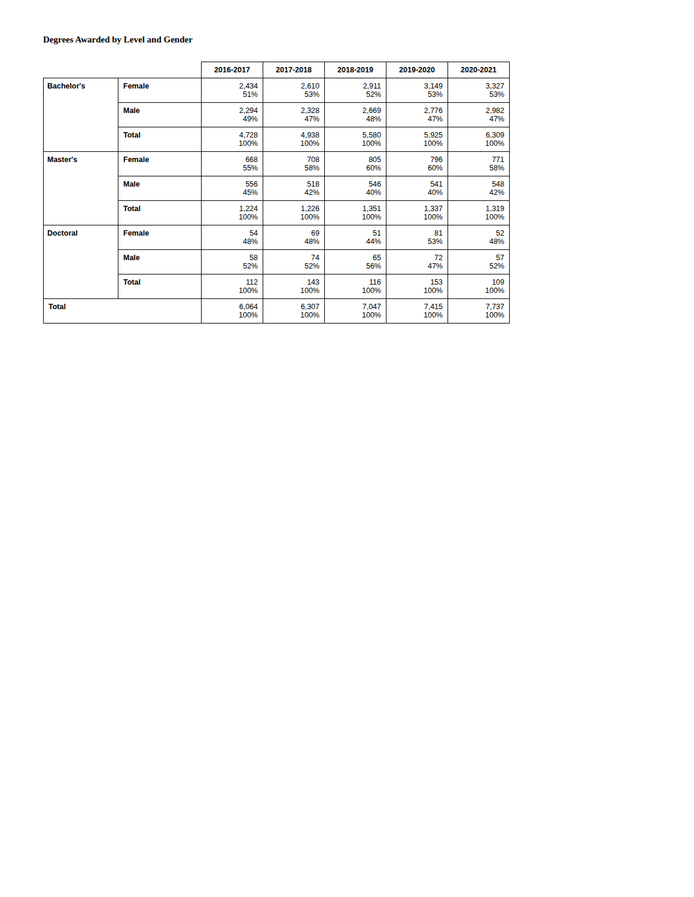Degrees Awarded by Level and Gender
| | | 2016-2017 | 2017-2018 | 2018-2019 | 2019-2020 | 2020-2021 |
| --- | --- | --- | --- | --- | --- | --- |
| Bachelor's | Female | 2,434 51% | 2,610 53% | 2,911 52% | 3,149 53% | 3,327 53% |
| Male | 2,294 49% | 2,328 47% | 2,669 48% | 2,776 47% | 2,982 47% |
| Total | 4,728 100% | 4,938 100% | 5,580 100% | 5,925 100% | 6,309 100% |
| Master's | Female | 668 55% | 708 58% | 805 60% | 796 60% | 771 58% |
| Male | 556 45% | 518 42% | 546 40% | 541 40% | 548 42% |
| Total | 1,224 100% | 1,226 100% | 1,351 100% | 1,337 100% | 1,319 100% |
| Doctoral | Female | 54 48% | 69 48% | 51 44% | 81 53% | 52 48% |
| Male | 58 52% | 74 52% | 65 56% | 72 47% | 57 52% |
| Total | 112 100% | 143 100% | 116 100% | 153 100% | 109 100% |
| Total | 6,064 100% | 6,307 100% | 7,047 100% | 7,415 100% | 7,737 100% |